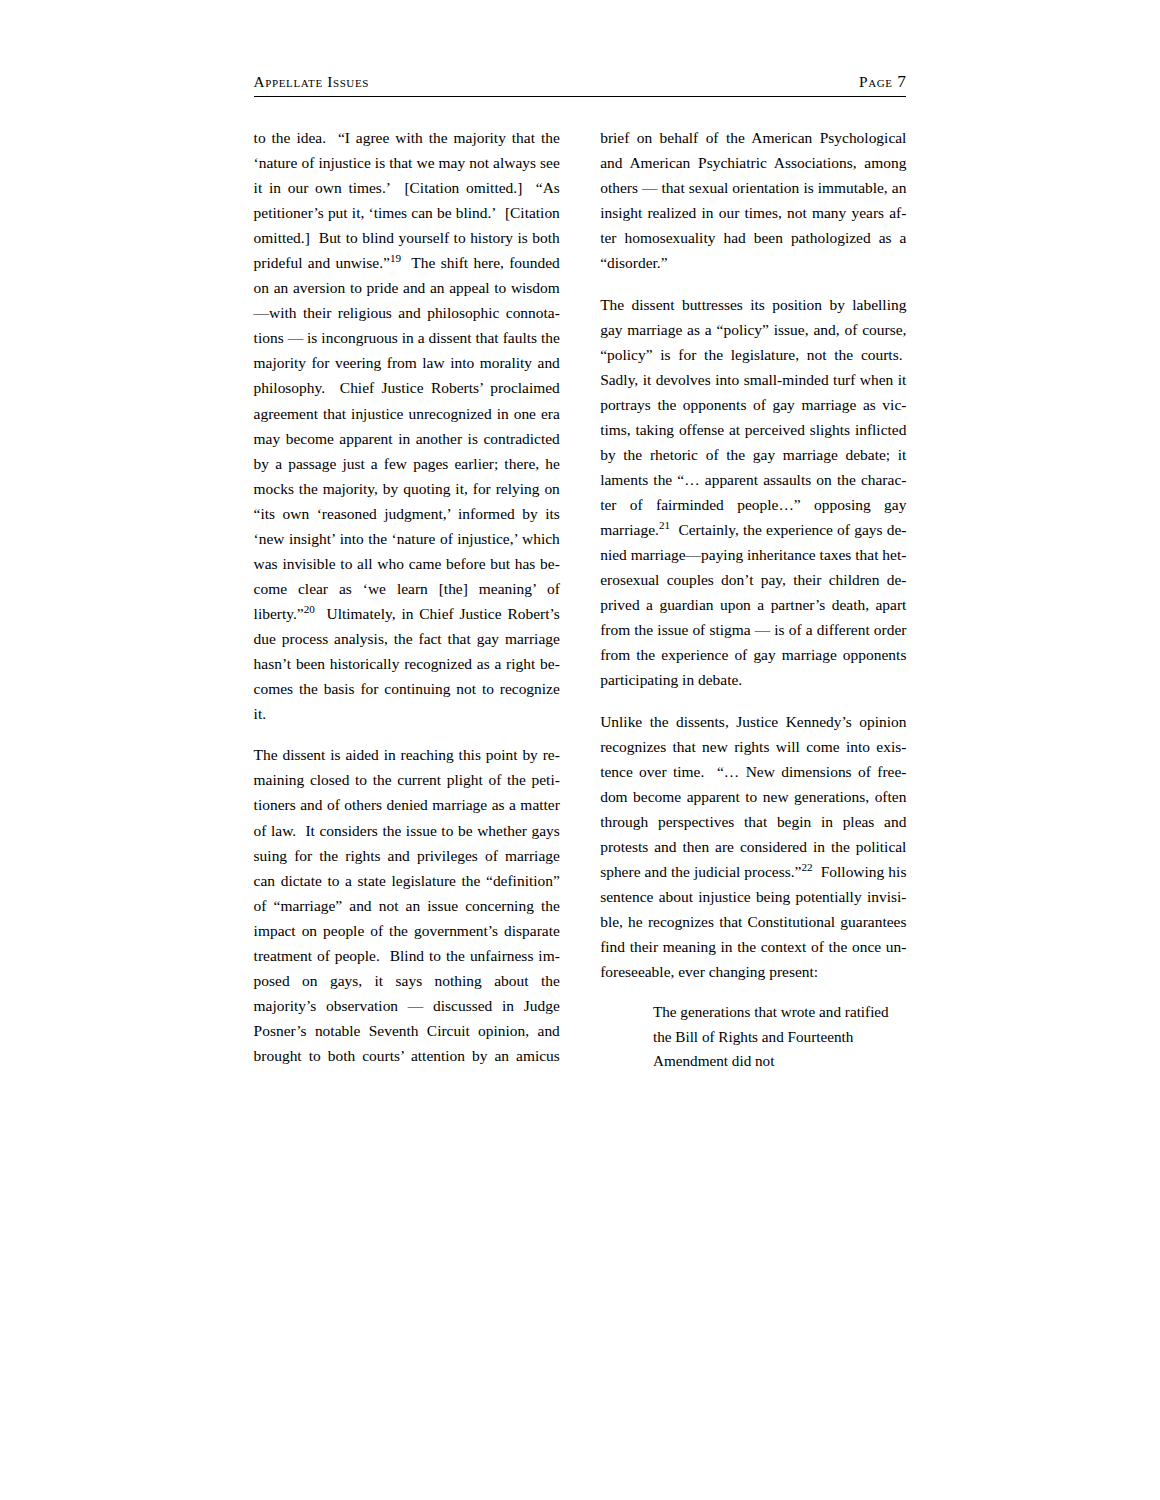Appellate Issues Page 7
to the idea. “I agree with the majority that the ‘nature of injustice is that we may not always see it in our own times.’ [Citation omitted.] “As petitioner’s put it, ‘times can be blind.’ [Citation omitted.] But to blind yourself to history is both prideful and unwise.”19 The shift here, founded on an aversion to pride and an appeal to wisdom —with their religious and philosophic connotations — is incongruous in a dissent that faults the majority for veering from law into morality and philosophy. Chief Justice Roberts’ proclaimed agreement that injustice unrecognized in one era may become apparent in another is contradicted by a passage just a few pages earlier; there, he mocks the majority, by quoting it, for relying on “its own ‘reasoned judgment,’ informed by its ‘new insight’ into the ‘nature of injustice,’ which was invisible to all who came before but has become clear as ‘we learn [the] meaning’ of liberty.”20 Ultimately, in Chief Justice Robert’s due process analysis, the fact that gay marriage hasn’t been historically recognized as a right becomes the basis for continuing not to recognize it.
The dissent is aided in reaching this point by remaining closed to the current plight of the petitioners and of others denied marriage as a matter of law. It considers the issue to be whether gays suing for the rights and privileges of marriage can dictate to a state legislature the “definition” of “marriage” and not an issue concerning the impact on people of the government’s disparate treatment of people. Blind to the unfairness imposed on gays, it says nothing about the majority’s observation — discussed in Judge Posner’s notable Seventh Circuit opinion, and brought to both courts’ attention by an amicus brief on behalf of the American Psychological and American Psychiatric Associations, among others — that sexual orientation is immutable, an insight realized in our times, not many years after homosexuality had been pathologized as a “disorder.”
The dissent buttresses its position by labelling gay marriage as a “policy” issue, and, of course, “policy” is for the legislature, not the courts. Sadly, it devolves into small-minded turf when it portrays the opponents of gay marriage as victims, taking offense at perceived slights inflicted by the rhetoric of the gay marriage debate; it laments the “… apparent assaults on the character of fairminded people…” opposing gay marriage.21 Certainly, the experience of gays denied marriage—paying inheritance taxes that heterosexual couples don’t pay, their children deprived a guardian upon a partner’s death, apart from the issue of stigma — is of a different order from the experience of gay marriage opponents participating in debate.
Unlike the dissents, Justice Kennedy’s opinion recognizes that new rights will come into existence over time. “… New dimensions of freedom become apparent to new generations, often through perspectives that begin in pleas and protests and then are considered in the political sphere and the judicial process.”22 Following his sentence about injustice being potentially invisible, he recognizes that Constitutional guarantees find their meaning in the context of the once unforeseeable, ever changing present:
The generations that wrote and ratified the Bill of Rights and Fourteenth Amendment did not